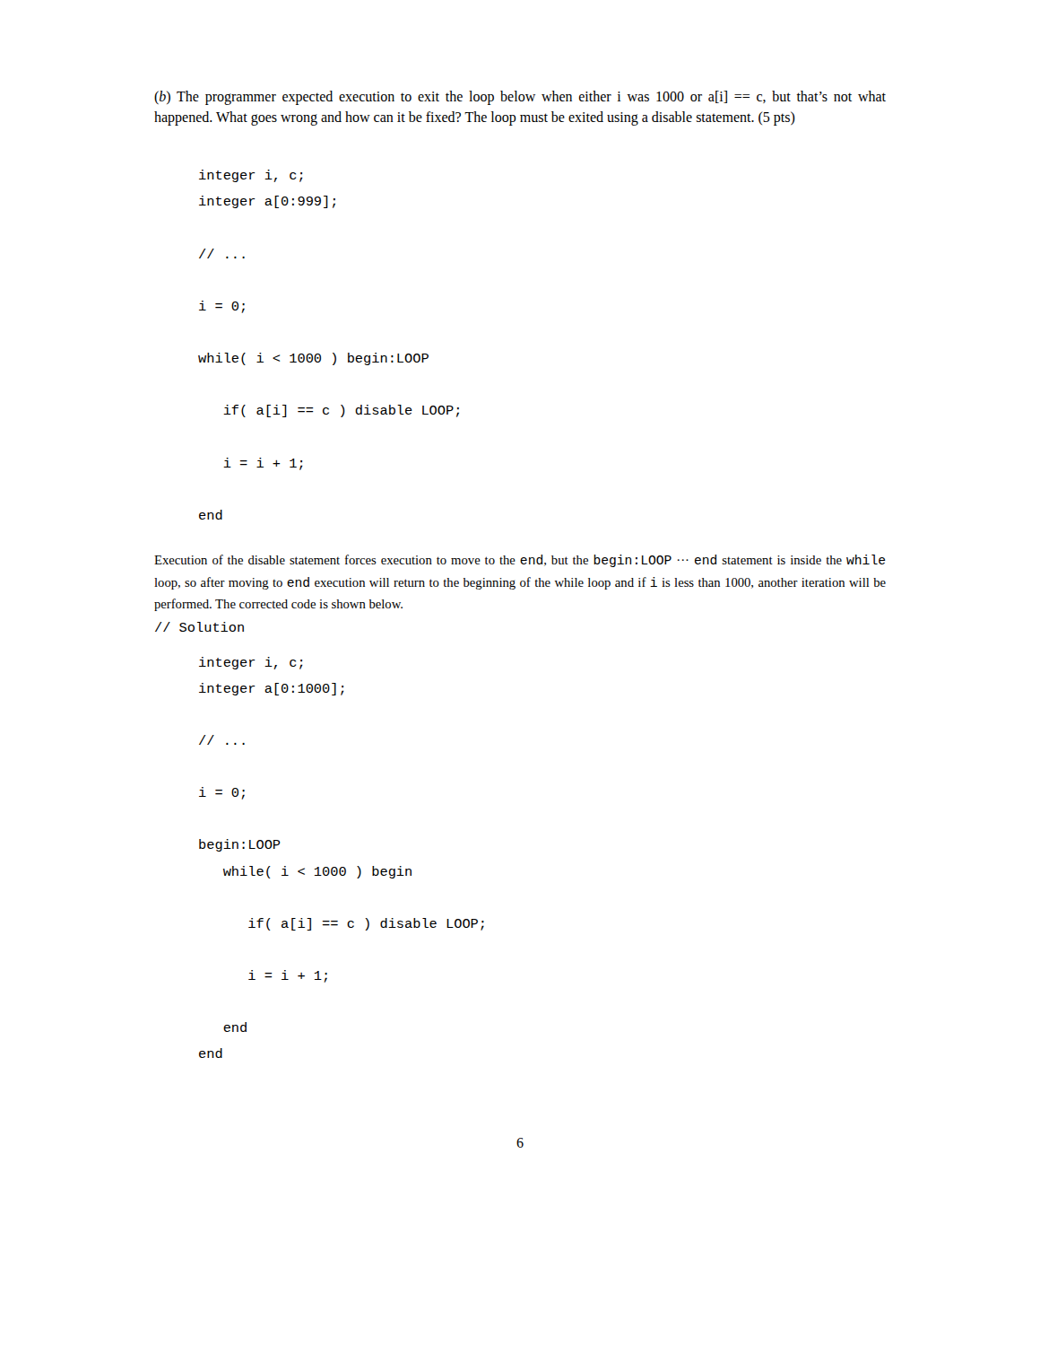(b) The programmer expected execution to exit the loop below when either i was 1000 or a[i] == c, but that’s not what happened. What goes wrong and how can it be fixed? The loop must be exited using a disable statement. (5 pts)
integer i, c;
integer a[0:999];

// ...

i = 0;

while( i < 1000 ) begin:LOOP

   if( a[i] == c ) disable LOOP;

   i = i + 1;

end
Execution of the disable statement forces execution to move to the end, but the begin:LOOP ··· end statement is inside the while loop, so after moving to end execution will return to the beginning of the while loop and if i is less than 1000, another iteration will be performed. The corrected code is shown below.
// Solution
integer i, c;
integer a[0:1000];

// ...

i = 0;

begin:LOOP
   while( i < 1000 ) begin

      if( a[i] == c ) disable LOOP;

      i = i + 1;

   end
end
6